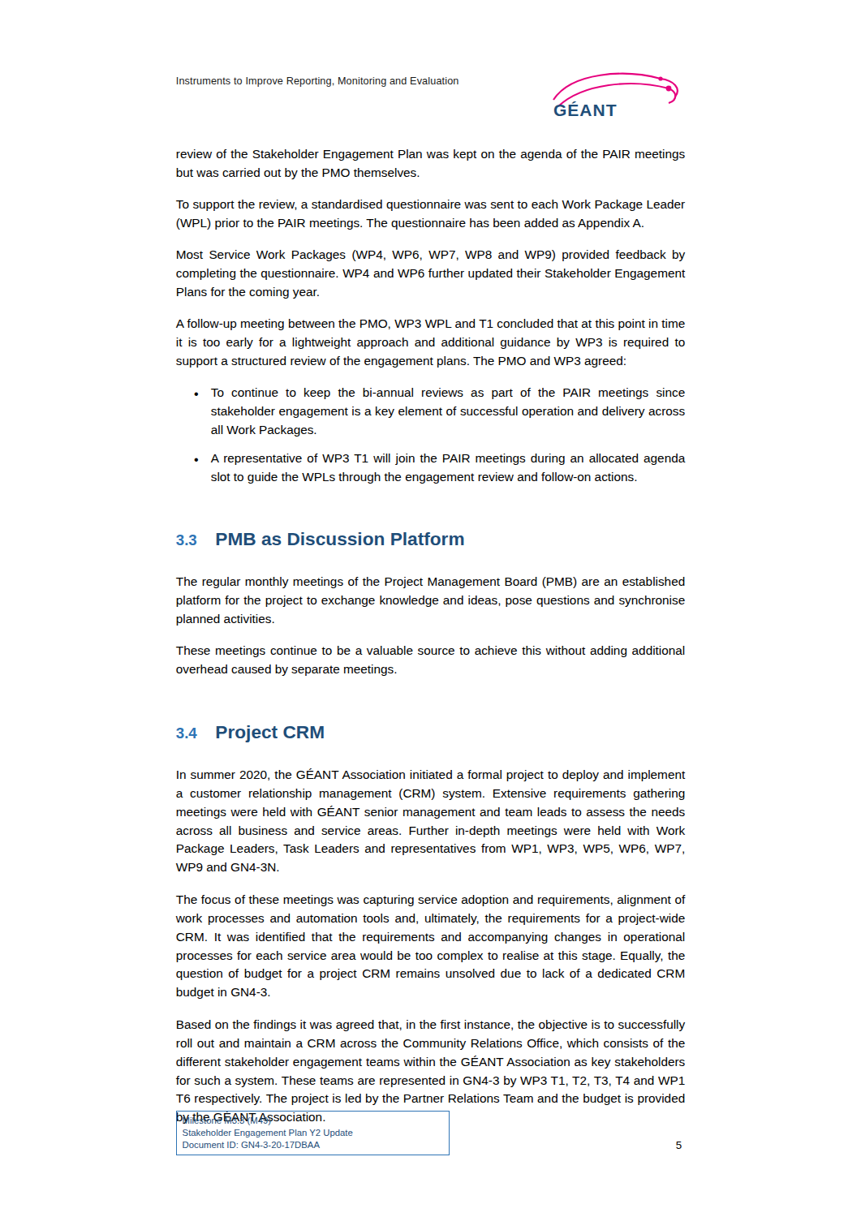Instruments to Improve Reporting, Monitoring and Evaluation
GÉANT
review of the Stakeholder Engagement Plan was kept on the agenda of the PAIR meetings but was carried out by the PMO themselves.
To support the review, a standardised questionnaire was sent to each Work Package Leader (WPL) prior to the PAIR meetings. The questionnaire has been added as Appendix A.
Most Service Work Packages (WP4, WP6, WP7, WP8 and WP9) provided feedback by completing the questionnaire. WP4 and WP6 further updated their Stakeholder Engagement Plans for the coming year.
A follow-up meeting between the PMO, WP3 WPL and T1 concluded that at this point in time it is too early for a lightweight approach and additional guidance by WP3 is required to support a structured review of the engagement plans. The PMO and WP3 agreed:
To continue to keep the bi-annual reviews as part of the PAIR meetings since stakeholder engagement is a key element of successful operation and delivery across all Work Packages.
A representative of WP3 T1 will join the PAIR meetings during an allocated agenda slot to guide the WPLs through the engagement review and follow-on actions.
3.3 PMB as Discussion Platform
The regular monthly meetings of the Project Management Board (PMB) are an established platform for the project to exchange knowledge and ideas, pose questions and synchronise planned activities.
These meetings continue to be a valuable source to achieve this without adding additional overhead caused by separate meetings.
3.4 Project CRM
In summer 2020, the GÉANT Association initiated a formal project to deploy and implement a customer relationship management (CRM) system. Extensive requirements gathering meetings were held with GÉANT senior management and team leads to assess the needs across all business and service areas. Further in-depth meetings were held with Work Package Leaders, Task Leaders and representatives from WP1, WP3, WP5, WP6, WP7, WP9 and GN4-3N.
The focus of these meetings was capturing service adoption and requirements, alignment of work processes and automation tools and, ultimately, the requirements for a project-wide CRM. It was identified that the requirements and accompanying changes in operational processes for each service area would be too complex to realise at this stage. Equally, the question of budget for a project CRM remains unsolved due to lack of a dedicated CRM budget in GN4-3.
Based on the findings it was agreed that, in the first instance, the objective is to successfully roll out and maintain a CRM across the Community Relations Office, which consists of the different stakeholder engagement teams within the GÉANT Association as key stakeholders for such a system. These teams are represented in GN4-3 by WP3 T1, T2, T3, T4 and WP1 T6 respectively. The project is led by the Partner Relations Team and the budget is provided by the GÉANT Association.
Milestone M3.3 (M49)
Stakeholder Engagement Plan Y2 Update
Document ID: GN4-3-20-17DBAA
5